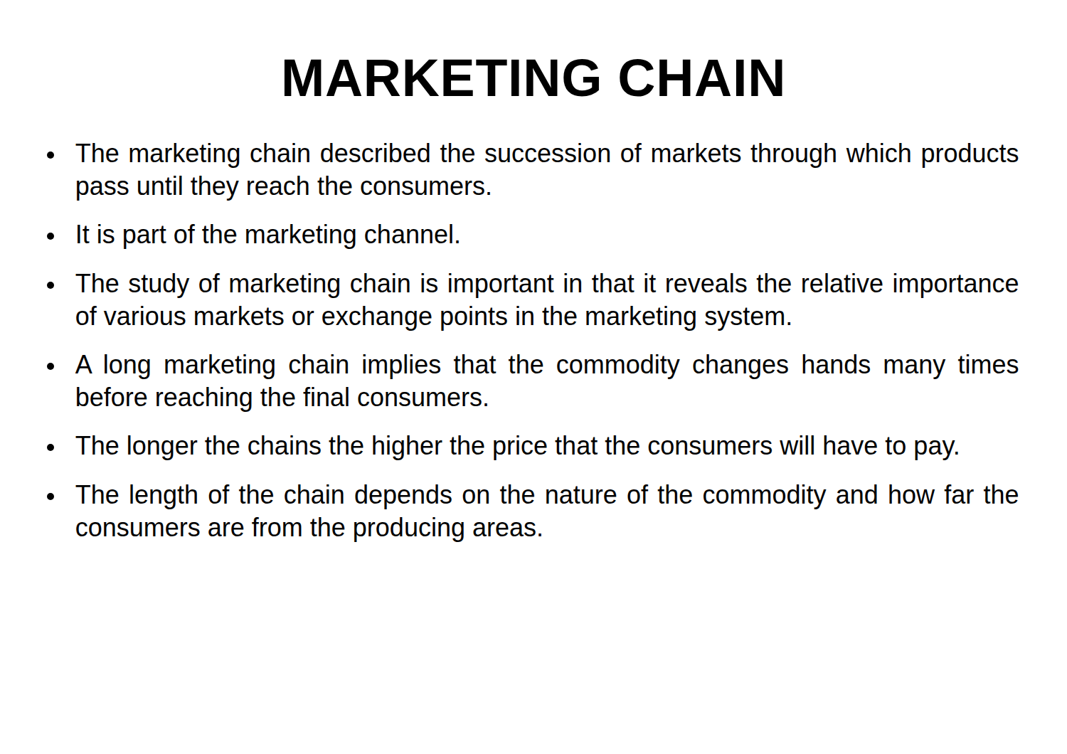MARKETING CHAIN
The marketing chain described the succession of markets through which products pass until they reach the consumers.
It is part of the marketing channel.
The study of marketing chain is important in that it reveals the relative importance of various markets or exchange points in the marketing system.
A long marketing chain implies that the commodity changes hands many times before reaching the final consumers.
The longer the chains the higher the price that the consumers will have to pay.
The length of the chain depends on the nature of the commodity and how far the consumers are from the producing areas.